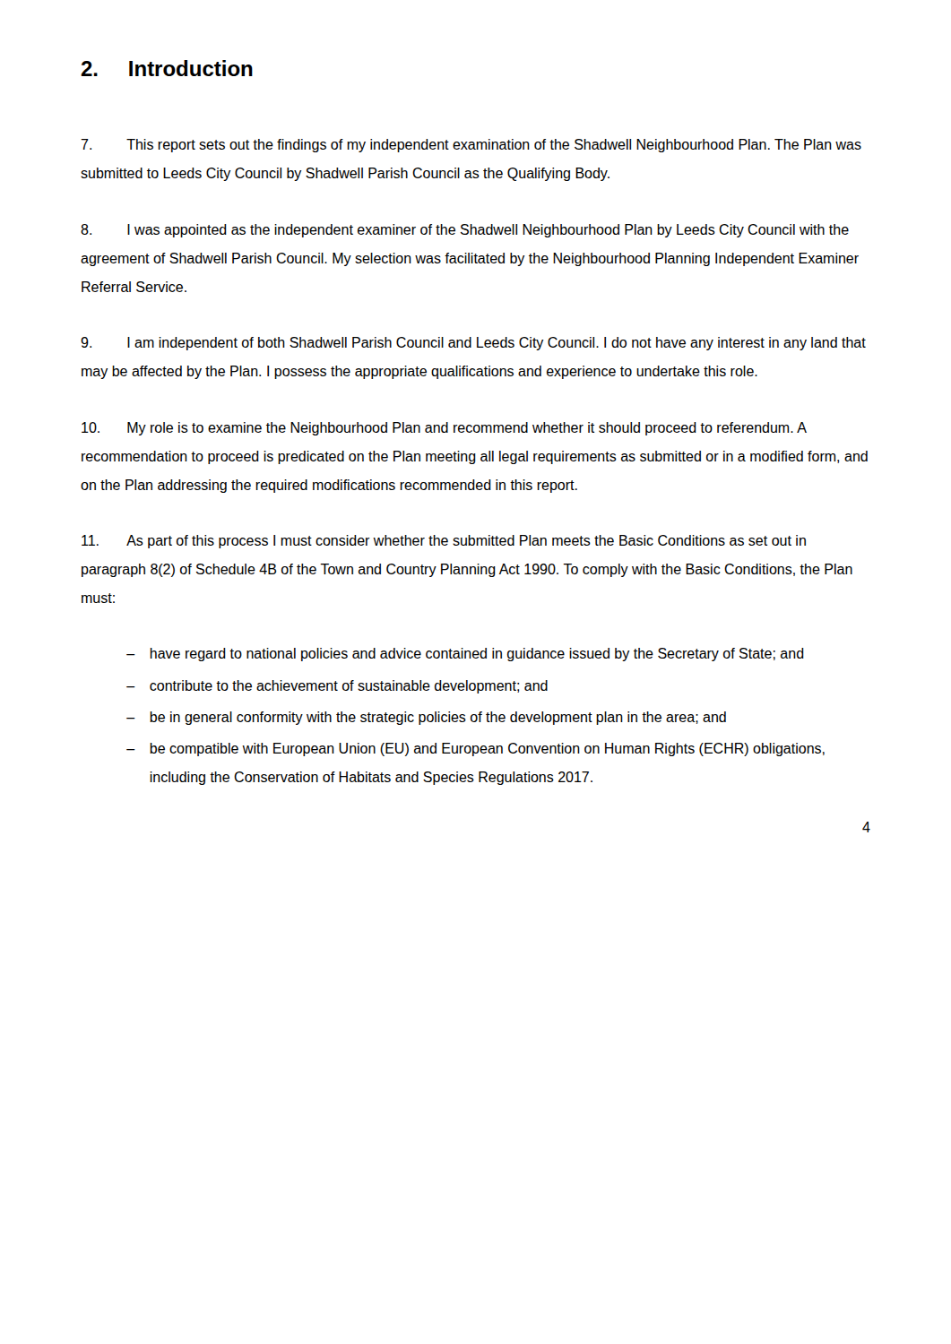2. Introduction
7. This report sets out the findings of my independent examination of the Shadwell Neighbourhood Plan. The Plan was submitted to Leeds City Council by Shadwell Parish Council as the Qualifying Body.
8. I was appointed as the independent examiner of the Shadwell Neighbourhood Plan by Leeds City Council with the agreement of Shadwell Parish Council. My selection was facilitated by the Neighbourhood Planning Independent Examiner Referral Service.
9. I am independent of both Shadwell Parish Council and Leeds City Council. I do not have any interest in any land that may be affected by the Plan. I possess the appropriate qualifications and experience to undertake this role.
10. My role is to examine the Neighbourhood Plan and recommend whether it should proceed to referendum. A recommendation to proceed is predicated on the Plan meeting all legal requirements as submitted or in a modified form, and on the Plan addressing the required modifications recommended in this report.
11. As part of this process I must consider whether the submitted Plan meets the Basic Conditions as set out in paragraph 8(2) of Schedule 4B of the Town and Country Planning Act 1990. To comply with the Basic Conditions, the Plan must:
have regard to national policies and advice contained in guidance issued by the Secretary of State; and
contribute to the achievement of sustainable development; and
be in general conformity with the strategic policies of the development plan in the area; and
be compatible with European Union (EU) and European Convention on Human Rights (ECHR) obligations, including the Conservation of Habitats and Species Regulations 2017.
4